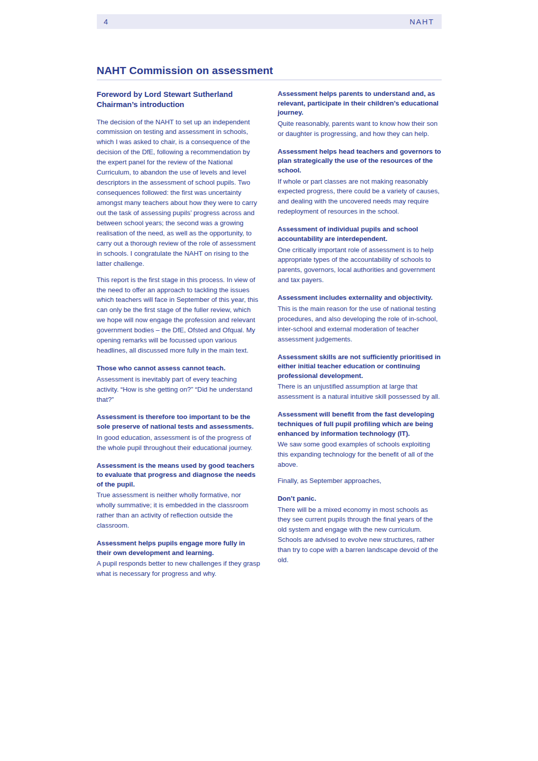4 NAHT
NAHT Commission on assessment
Foreword by Lord Stewart Sutherland
Chairman’s introduction
The decision of the NAHT to set up an independent commission on testing and assessment in schools, which I was asked to chair, is a consequence of the decision of the DfE, following a recommendation by the expert panel for the review of the National Curriculum, to abandon the use of levels and level descriptors in the assessment of school pupils. Two consequences followed: the first was uncertainty amongst many teachers about how they were to carry out the task of assessing pupils’ progress across and between school years; the second was a growing realisation of the need, as well as the opportunity, to carry out a thorough review of the role of assessment in schools. I congratulate the NAHT on rising to the latter challenge.
This report is the first stage in this process. In view of the need to offer an approach to tackling the issues which teachers will face in September of this year, this can only be the first stage of the fuller review, which we hope will now engage the profession and relevant government bodies – the DfE, Ofsted and Ofqual. My opening remarks will be focussed upon various headlines, all discussed more fully in the main text.
Those who cannot assess cannot teach.
Assessment is inevitably part of every teaching activity. “How is she getting on?” “Did he understand that?”
Assessment is therefore too important to be the sole preserve of national tests and assessments.
In good education, assessment is of the progress of the whole pupil throughout their educational journey.
Assessment is the means used by good teachers to evaluate that progress and diagnose the needs of the pupil.
True assessment is neither wholly formative, nor wholly summative; it is embedded in the classroom rather than an activity of reflection outside the classroom.
Assessment helps pupils engage more fully in their own development and learning.
A pupil responds better to new challenges if they grasp what is necessary for progress and why.
Assessment helps parents to understand and, as relevant, participate in their children’s educational journey.
Quite reasonably, parents want to know how their son or daughter is progressing, and how they can help.
Assessment helps head teachers and governors to plan strategically the use of the resources of the school.
If whole or part classes are not making reasonably expected progress, there could be a variety of causes, and dealing with the uncovered needs may require redeployment of resources in the school.
Assessment of individual pupils and school accountability are interdependent.
One critically important role of assessment is to help appropriate types of the accountability of schools to parents, governors, local authorities and government and tax payers.
Assessment includes externality and objectivity.
This is the main reason for the use of national testing procedures, and also developing the role of in-school, inter-school and external moderation of teacher assessment judgements.
Assessment skills are not sufficiently prioritised in either initial teacher education or continuing professional development.
There is an unjustified assumption at large that assessment is a natural intuitive skill possessed by all.
Assessment will benefit from the fast developing techniques of full pupil profiling which are being enhanced by information technology (IT).
We saw some good examples of schools exploiting this expanding technology for the benefit of all of the above.
Finally, as September approaches,
Don’t panic.
There will be a mixed economy in most schools as they see current pupils through the final years of the old system and engage with the new curriculum. Schools are advised to evolve new structures, rather than try to cope with a barren landscape devoid of the old.